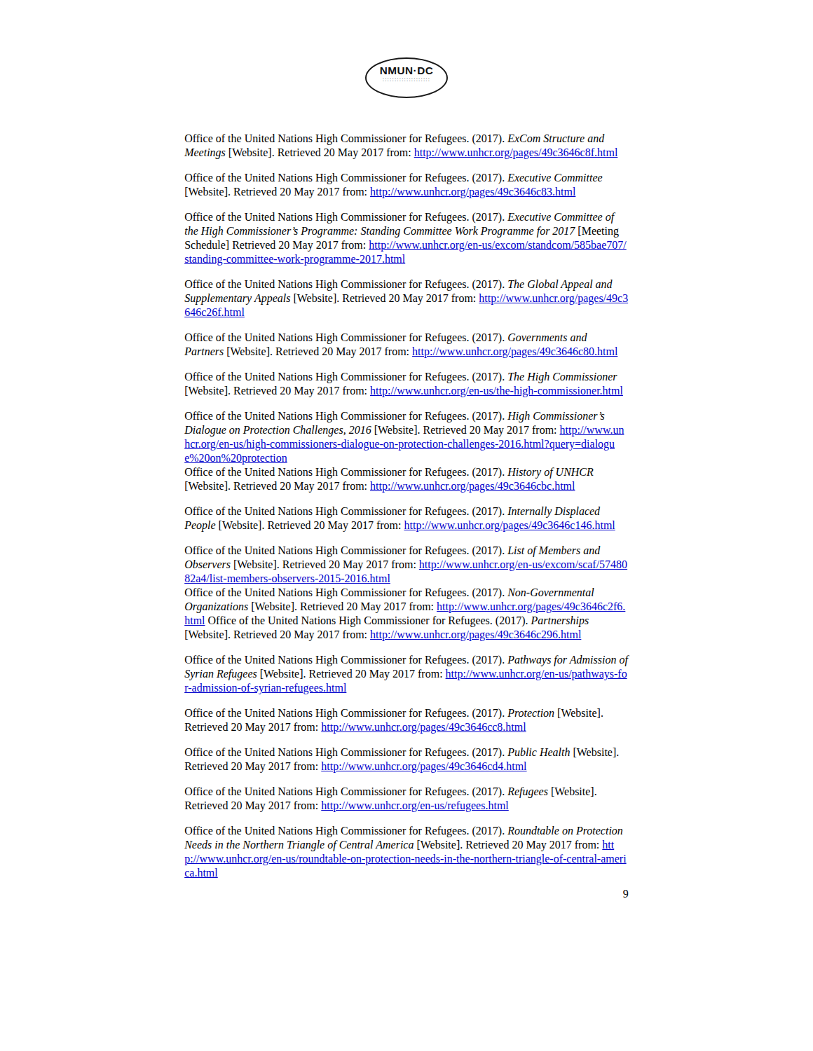NMUN·DC
::::::::::::::::::::
Office of the United Nations High Commissioner for Refugees. (2017). ExCom Structure and Meetings [Website]. Retrieved 20 May 2017 from: http://www.unhcr.org/pages/49c3646c8f.html
Office of the United Nations High Commissioner for Refugees. (2017). Executive Committee [Website]. Retrieved 20 May 2017 from: http://www.unhcr.org/pages/49c3646c83.html
Office of the United Nations High Commissioner for Refugees. (2017). Executive Committee of the High Commissioner’s Programme: Standing Committee Work Programme for 2017 [Meeting Schedule] Retrieved 20 May 2017 from: http://www.unhcr.org/en-us/excom/standcom/585bae707/standing-committee-work-programme-2017.html
Office of the United Nations High Commissioner for Refugees. (2017). The Global Appeal and Supplementary Appeals [Website]. Retrieved 20 May 2017 from: http://www.unhcr.org/pages/49c3646c26f.html
Office of the United Nations High Commissioner for Refugees. (2017). Governments and Partners [Website]. Retrieved 20 May 2017 from: http://www.unhcr.org/pages/49c3646c80.html
Office of the United Nations High Commissioner for Refugees. (2017). The High Commissioner [Website]. Retrieved 20 May 2017 from: http://www.unhcr.org/en-us/the-high-commissioner.html
Office of the United Nations High Commissioner for Refugees. (2017). High Commissioner’s Dialogue on Protection Challenges, 2016 [Website]. Retrieved 20 May 2017 from: http://www.unhcr.org/en-us/high-commissioners-dialogue-on-protection-challenges-2016.html?query=dialogue%20on%20protection
Office of the United Nations High Commissioner for Refugees. (2017). History of UNHCR [Website]. Retrieved 20 May 2017 from: http://www.unhcr.org/pages/49c3646cbc.html
Office of the United Nations High Commissioner for Refugees. (2017). Internally Displaced People [Website]. Retrieved 20 May 2017 from: http://www.unhcr.org/pages/49c3646c146.html
Office of the United Nations High Commissioner for Refugees. (2017). List of Members and Observers [Website]. Retrieved 20 May 2017 from: http://www.unhcr.org/en-us/excom/scaf/5748082a4/list-members-observers-2015-2016.html
Office of the United Nations High Commissioner for Refugees. (2017). Non-Governmental Organizations [Website]. Retrieved 20 May 2017 from: http://www.unhcr.org/pages/49c3646c2f6.html Office of the United Nations High Commissioner for Refugees. (2017). Partnerships [Website]. Retrieved 20 May 2017 from: http://www.unhcr.org/pages/49c3646c296.html
Office of the United Nations High Commissioner for Refugees. (2017). Pathways for Admission of Syrian Refugees [Website]. Retrieved 20 May 2017 from: http://www.unhcr.org/en-us/pathways-for-admission-of-syrian-refugees.html
Office of the United Nations High Commissioner for Refugees. (2017). Protection [Website]. Retrieved 20 May 2017 from: http://www.unhcr.org/pages/49c3646cc8.html
Office of the United Nations High Commissioner for Refugees. (2017). Public Health [Website]. Retrieved 20 May 2017 from: http://www.unhcr.org/pages/49c3646cd4.html
Office of the United Nations High Commissioner for Refugees. (2017). Refugees [Website]. Retrieved 20 May 2017 from: http://www.unhcr.org/en-us/refugees.html
Office of the United Nations High Commissioner for Refugees. (2017). Roundtable on Protection Needs in the Northern Triangle of Central America [Website]. Retrieved 20 May 2017 from: http://www.unhcr.org/en-us/roundtable-on-protection-needs-in-the-northern-triangle-of-central-america.html
9